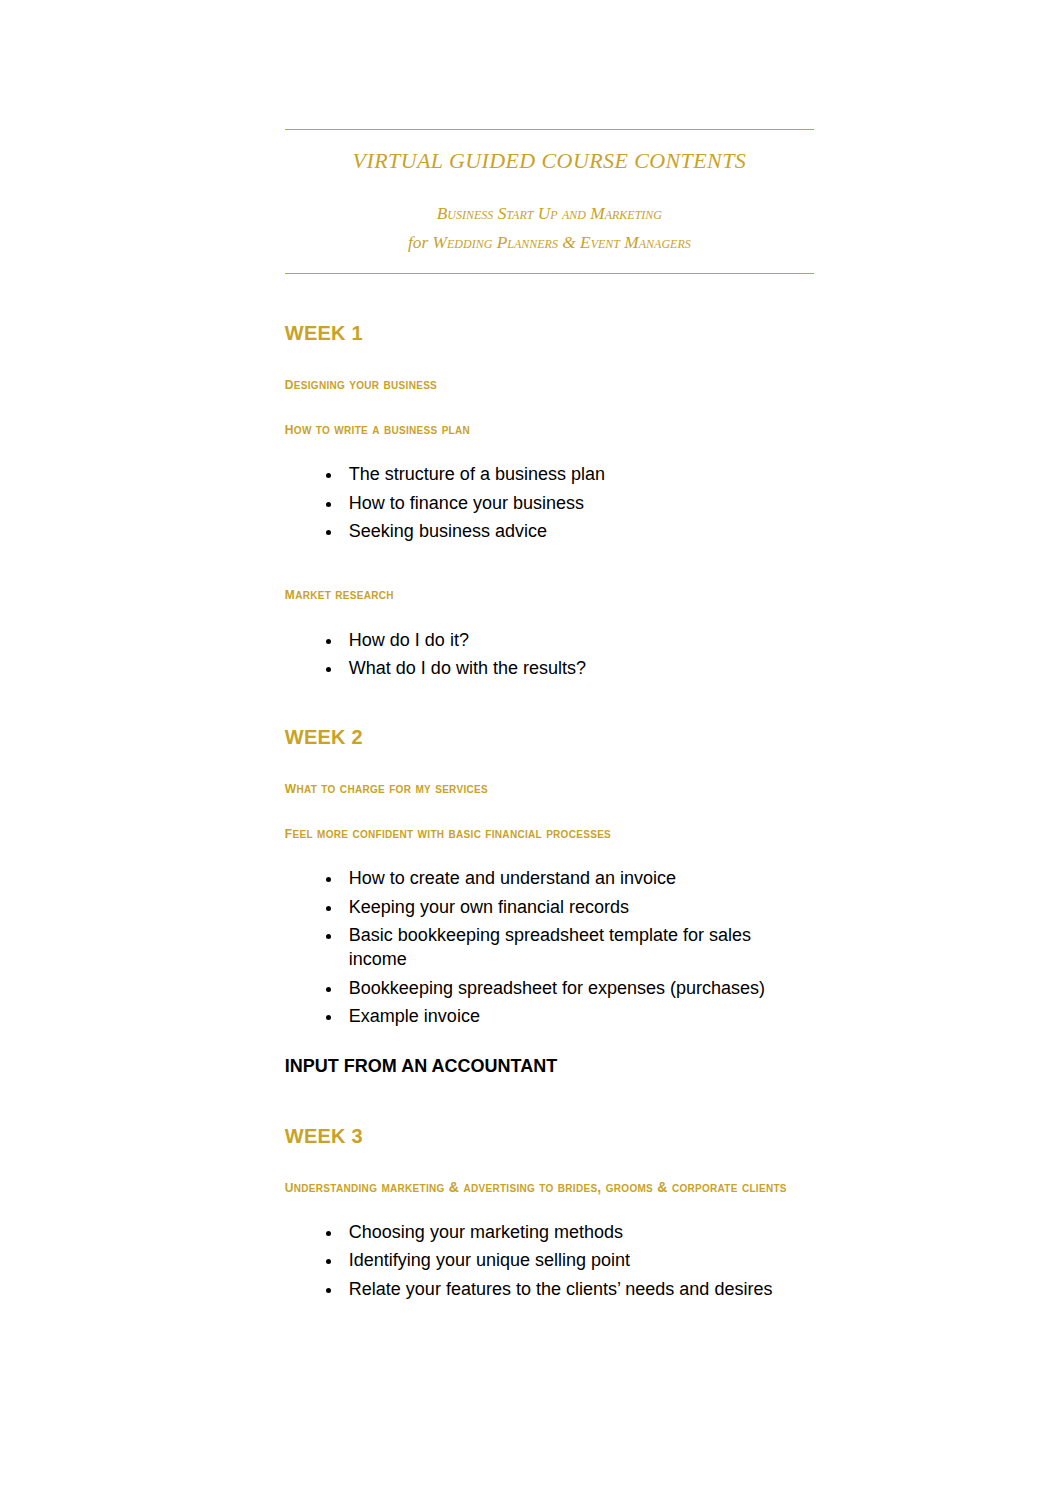Virtual Guided Course Contents
Business Start Up and Marketing
for Wedding Planners & Event Managers
WEEK 1
Designing your business
How to write a business plan
The structure of a business plan
How to finance your business
Seeking business advice
Market Research
How do I do it?
What do I do with the results?
WEEK 2
What to charge for my services
Feel more confident with basic financial processes
How to create and understand an invoice
Keeping your own financial records
Basic bookkeeping spreadsheet template for sales income
Bookkeeping spreadsheet for expenses (purchases)
Example invoice
INPUT FROM AN ACCOUNTANT
WEEK 3
Understanding marketing & advertising to brides, grooms & corporate clients
Choosing your marketing methods
Identifying your unique selling point
Relate your features to the clients’ needs and desires